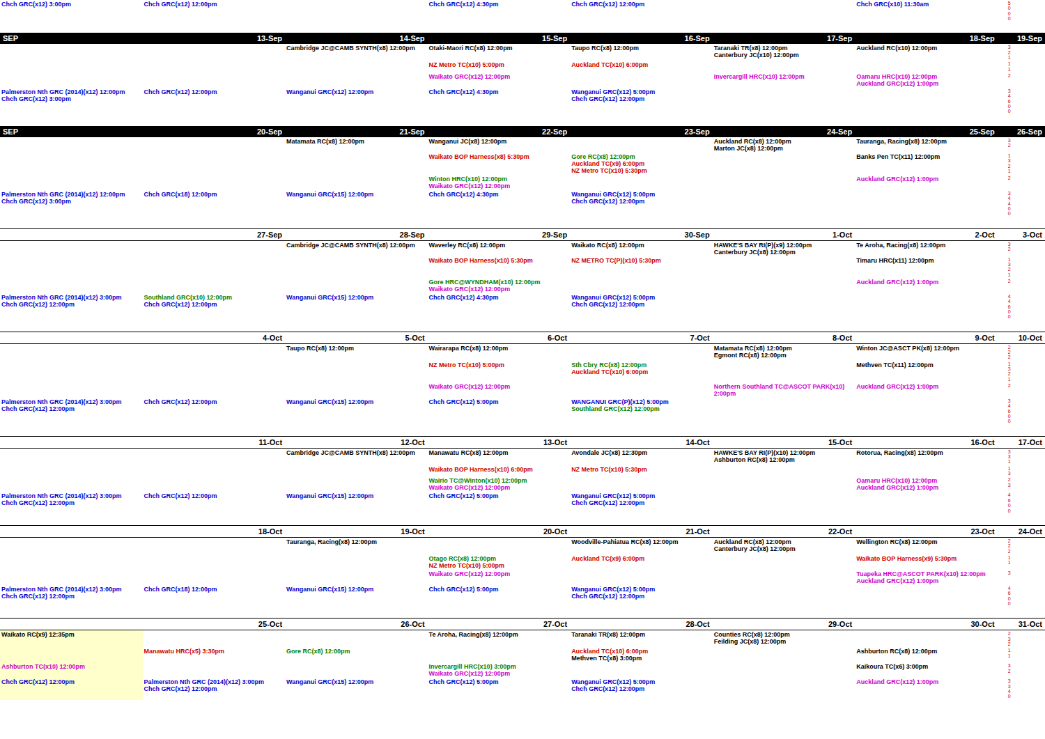| Chch GRC(x12) 3:00pm | Chch GRC(x12) 12:00pm | | Chch GRC(x12) 4:30pm | Chch GRC(x12) 12:00pm | | Chch GRC(x10) 11:30am | 5 0 0 0 | |
| SEP | 13-Sep | 14-Sep | 15-Sep | 16-Sep | 17-Sep | 18-Sep | 19-Sep |
| | | Cambridge JC@CAMB SYNTH(x8) 12:00pm | Otaki-Maori RC(x8) 12:00pm | Taupo RC(x8) 12:00pm | Taranaki TR(x8) 12:00pm Canterbury JC(x10) 12:00pm | Auckland RC(x10) 12:00pm | 3 2 1 | |
| | | | NZ Metro TC(x10) 5:00pm | Auckland TC(x10) 6:00pm | | | 1 1 | |
| | | | Waikato GRC(x12) 12:00pm | | Invercargill HRC(x10) 12:00pm | Oamaru HRC(x10) 12:00pm Auckland GRC(x12) 1:00pm | 2 | |
| Palmerston Nth GRC (2014)(x12) 12:00pm Chch GRC(x12) 3:00pm | Chch GRC(x12) 12:00pm | Wanganui GRC(x12) 12:00pm | Chch GRC(x12) 4:30pm | Wanganui GRC(x12) 5:00pm Chch GRC(x12) 12:00pm | | | 3 4 6 0 0 | |
| SEP | 20-Sep | 21-Sep | 22-Sep | 23-Sep | 24-Sep | 25-Sep | 26-Sep |
| | | Matamata RC(x8) 12:00pm | Wanganui JC(x8) 12:00pm | | Auckland RC(x8) 12:00pm Marton JC(x8) 12:00pm | Tauranga, Racing(x8) 12:00pm | 3 2 | |
| | | | Waikato BOP Harness(x8) 5:30pm | Gore RC(x8) 12:00pm Auckland TC(x9) 6:00pm NZ Metro TC(x10) 5:30pm | | Banks Pen TC(x11) 12:00pm | 1 3 2 1 | |
| | | | Winton HRC(x10) 12:00pm Waikato GRC(x12) 12:00pm | | | Auckland GRC(x12) 1:00pm | 2 | |
| Palmerston Nth GRC (2014)(x12) 12:00pm Chch GRC(x12) 3:00pm | Chch GRC(x18) 12:00pm | Wanganui GRC(x15) 12:00pm | Chch GRC(x12) 4:30pm | Wanganui GRC(x12) 5:00pm Chch GRC(x12) 12:00pm | | | 3 4 4 0 0 | |
| | 27-Sep | 28-Sep | 29-Sep | 30-Sep | 1-Oct | 2-Oct | 3-Oct |
| | | Cambridge JC@CAMB SYNTH(x8) 12:00pm | Waverley RC(x8) 12:00pm | Waikato RC(x8) 12:00pm | HAWKE'S BAY RI(P)(x9) 12:00pm Canterbury JC(x8) 12:00pm | Te Aroha, Racing(x8) 12:00pm | 3 2 | |
| | | | Waikato BOP Harness(x10) 5:30pm | NZ METRO TC(P)(x10) 5:30pm | | Timaru HRC(x11) 12:00pm | 1 3 2 1 | |
| | | | Gore HRC@WYNDHAM(x10) 12:00pm Waikato GRC(x12) 12:00pm | | | Auckland GRC(x12) 1:00pm | 2 | |
| Palmerston Nth GRC (2014)(x12) 3:00pm Chch GRC(x12) 12:00pm | Southland GRC(x10) 12:00pm Chch GRC(x12) 12:00pm | Wanganui GRC(x15) 12:00pm | Chch GRC(x12) 4:30pm | Wanganui GRC(x12) 5:00pm Chch GRC(x12) 12:00pm | | | 4 4 6 0 0 | |
| | 4-Oct | 5-Oct | 6-Oct | 7-Oct | 8-Oct | 9-Oct | 10-Oct |
| | | Taupo RC(x8) 12:00pm | Wairarapa RC(x8) 12:00pm | | Matamata RC(x8) 12:00pm Egmont RC(x8) 12:00pm | Winton JC@ASCT PK(x8) 12:00pm | 2 2 2 | |
| | | | NZ Metro TC(x10) 5:00pm | Sth Cbry RC(x8) 12:00pm Auckland TC(x10) 6:00pm | | Methven TC(x11) 12:00pm | 1 3 2 1 | |
| | | | Waikato GRC(x12) 12:00pm | | Northern Southland TC@ASCOT PARK(x10) 2:00pm | Auckland GRC(x12) 1:00pm | 2 | |
| Palmerston Nth GRC (2014)(x12) 3:00pm Chch GRC(x12) 12:00pm | Chch GRC(x12) 12:00pm | Wanganui GRC(x15) 12:00pm | Chch GRC(x12) 5:00pm | WANGANUI GRC(P)(x12) 5:00pm Southland GRC(x12) 12:00pm | | | 3 4 6 0 0 | |
| | 11-Oct | 12-Oct | 13-Oct | 14-Oct | 15-Oct | 16-Oct | 17-Oct |
| | | Cambridge JC@CAMB SYNTH(x8) 12:00pm | Manawatu RC(x8) 12:00pm | Avondale JC(x8) 12:30pm | HAWKE'S BAY RI(P)(x10) 12:00pm Ashburton RC(x8) 12:00pm | Rotorua, Racing(x8) 12:00pm | 3 3 1 | |
| | | | Waikato BOP Harness(x10) 6:00pm | NZ Metro TC(x10) 5:30pm | | | 1 3 | |
| | | | Wairio TC@Winton(x10) 12:00pm Waikato GRC(x12) 12:00pm | | | Oamaru HRC(x10) 12:00pm Auckland GRC(x12) 1:00pm | 2 3 | |
| Palmerston Nth GRC (2014)(x12) 3:00pm Chch GRC(x12) 12:00pm | Chch GRC(x12) 12:00pm | Wanganui GRC(x15) 12:00pm | Chch GRC(x12) 5:00pm | Wanganui GRC(x12) 5:00pm Chch GRC(x12) 12:00pm | | | 4 6 0 0 | |
| | 18-Oct | 19-Oct | 20-Oct | 21-Oct | 22-Oct | 23-Oct | 24-Oct |
| | | Tauranga, Racing(x8) 12:00pm | | Woodville-Pahiatua RC(x8) 12:00pm | Auckland RC(x8) 12:00pm Canterbury JC(x8) 12:00pm | Wellington RC(x8) 12:00pm | 2 2 2 | |
| | | | Otago RC(x8) 12:00pm NZ Metro TC(x10) 5:00pm | Auckland TC(x9) 6:00pm | | Waikato BOP Harness(x9) 5:30pm | 1 1 | |
| | | | Waikato GRC(x12) 12:00pm | | | Tuapeka HRC@ASCOT PARK(x10) 12:00pm Auckland GRC(x12) 1:00pm | 3 | |
| Palmerston Nth GRC (2014)(x12) 3:00pm Chch GRC(x12) 12:00pm | Chch GRC(x18) 12:00pm | Wanganui GRC(x15) 12:00pm | Chch GRC(x12) 5:00pm | Wanganui GRC(x12) 5:00pm Chch GRC(x12) 12:00pm | | | 4 6 0 0 | |
| | 25-Oct | 26-Oct | 27-Oct | 28-Oct | 29-Oct | 30-Oct | 31-Oct |
| Waikato RC(x9) 12:35pm | | | Te Aroha, Racing(x8) 12:00pm | Taranaki TR(x8) 12:00pm | Counties RC(x8) 12:00pm Feilding JC(x8) 12:00pm | | 2 3 2 | |
| | Manawatu HRC(x5) 3:30pm | Gore RC(x8) 12:00pm | | Auckland TC(x10) 6:00pm Methven TC(x8) 3:00pm | | Ashburton RC(x8) 12:00pm | 1 1 | |
| Ashburton TC(x10) 12:00pm | | | Invercargill HRC(x10) 3:00pm Waikato GRC(x12) 12:00pm | | | Kaikoura TC(x6) 3:00pm | 3 2 | |
| Chch GRC(x12) 12:00pm | Palmerston Nth GRC (2014)(x12) 3:00pm Chch GRC(x12) 12:00pm | Wanganui GRC(x15) 12:00pm | Chch GRC(x12) 5:00pm | Wanganui GRC(x12) 5:00pm Chch GRC(x12) 12:00pm | | Auckland GRC(x12) 1:00pm | 3 3 4 0 | |